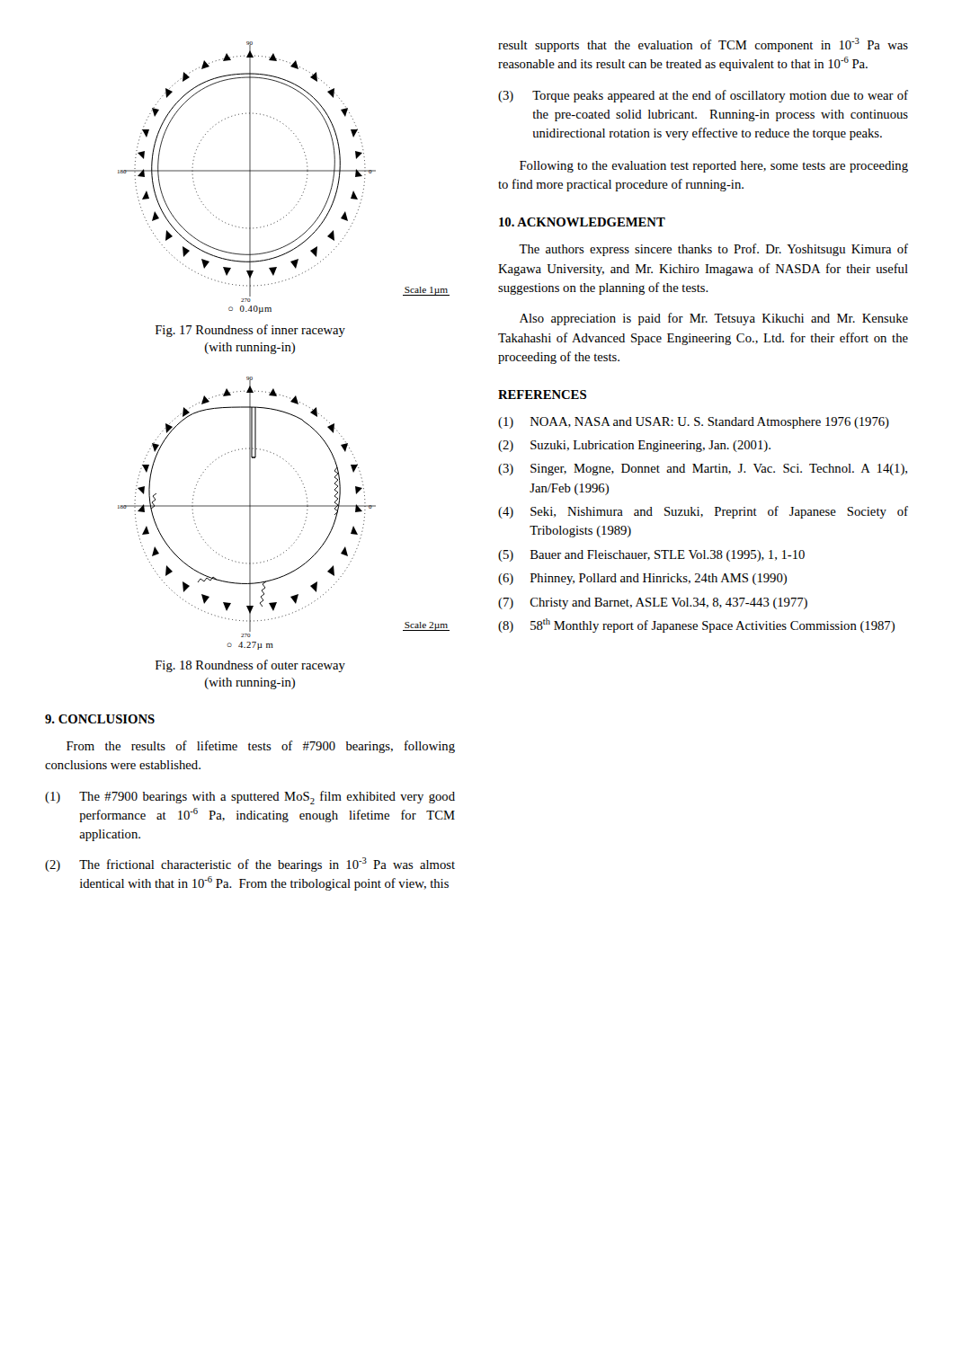90 0 270 180
Scale 1µm
○ 0.40µm
Fig. 17 Roundness of inner raceway
(with running-in)
90 0 270 180
Scale 2µm
○ 4.27µ m
Fig. 18 Roundness of outer raceway
(with running-in)
9. CONCLUSIONS
From the results of lifetime tests of #7900 bearings, following conclusions were established.
(1) The #7900 bearings with a sputtered MoS2 film exhibited very good performance at 10-6 Pa, indicating enough lifetime for TCM application.
(2) The frictional characteristic of the bearings in 10-3 Pa was almost identical with that in 10-6 Pa. From the tribological point of view, this
result supports that the evaluation of TCM component in 10-3 Pa was reasonable and its result can be treated as equivalent to that in 10-6 Pa.
(3) Torque peaks appeared at the end of oscillatory motion due to wear of the pre-coated solid lubricant. Running-in process with continuous unidirectional rotation is very effective to reduce the torque peaks.
Following to the evaluation test reported here, some tests are proceeding to find more practical procedure of running-in.
10. ACKNOWLEDGEMENT
The authors express sincere thanks to Prof. Dr. Yoshitsugu Kimura of Kagawa University, and Mr. Kichiro Imagawa of NASDA for their useful suggestions on the planning of the tests.
Also appreciation is paid for Mr. Tetsuya Kikuchi and Mr. Kensuke Takahashi of Advanced Space Engineering Co., Ltd. for their effort on the proceeding of the tests.
REFERENCES
(1) NOAA, NASA and USAR: U. S. Standard Atmosphere 1976 (1976)
(2) Suzuki, Lubrication Engineering, Jan. (2001).
(3) Singer, Mogne, Donnet and Martin, J. Vac. Sci. Technol. A 14(1), Jan/Feb (1996)
(4) Seki, Nishimura and Suzuki, Preprint of Japanese Society of Tribologists (1989)
(5) Bauer and Fleischauer, STLE Vol.38 (1995), 1, 1-10
(6) Phinney, Pollard and Hinricks, 24th AMS (1990)
(7) Christy and Barnet, ASLE Vol.34, 8, 437-443 (1977)
(8) 58th Monthly report of Japanese Space Activities Commission (1987)